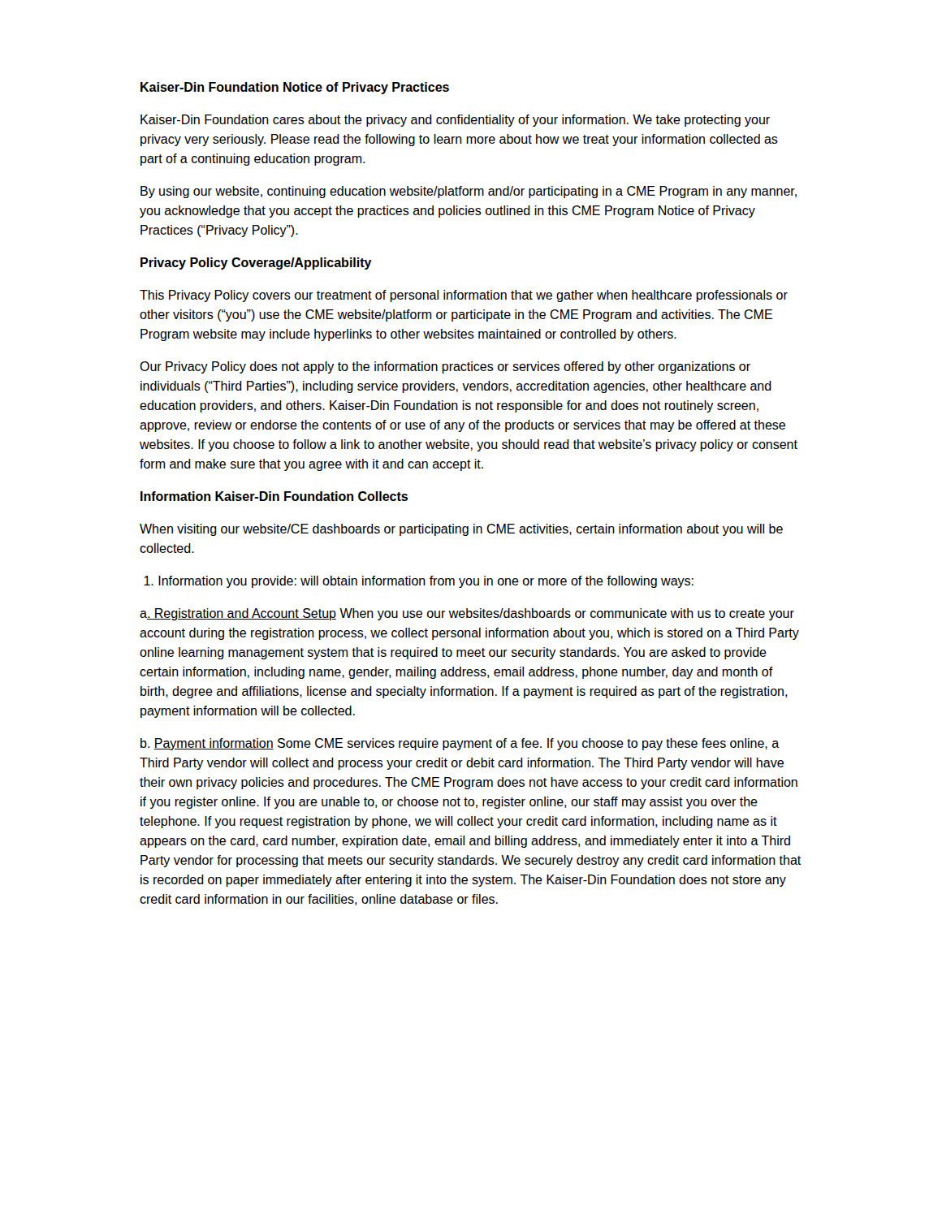Kaiser-Din Foundation Notice of Privacy Practices
Kaiser-Din Foundation cares about the privacy and confidentiality of your information. We take protecting your privacy very seriously. Please read the following to learn more about how we treat your information collected as part of a continuing education program.
By using our website, continuing education website/platform and/or participating in a CME Program in any manner, you acknowledge that you accept the practices and policies outlined in this CME Program Notice of Privacy Practices (“Privacy Policy”).
Privacy Policy Coverage/Applicability
This Privacy Policy covers our treatment of personal information that we gather when healthcare professionals or other visitors (“you”) use the CME website/platform or participate in the CME Program and activities. The CME Program website may include hyperlinks to other websites maintained or controlled by others.
Our Privacy Policy does not apply to the information practices or services offered by other organizations or individuals (“Third Parties”), including service providers, vendors, accreditation agencies, other healthcare and education providers, and others. Kaiser-Din Foundation is not responsible for and does not routinely screen, approve, review or endorse the contents of or use of any of the products or services that may be offered at these websites. If you choose to follow a link to another website, you should read that website’s privacy policy or consent form and make sure that you agree with it and can accept it.
Information Kaiser-Din Foundation Collects
When visiting our website/CE dashboards or participating in CME activities, certain information about you will be collected.
1. Information you provide: will obtain information from you in one or more of the following ways:
a. Registration and Account Setup When you use our websites/dashboards or communicate with us to create your account during the registration process, we collect personal information about you, which is stored on a Third Party online learning management system that is required to meet our security standards. You are asked to provide certain information, including name, gender, mailing address, email address, phone number, day and month of birth, degree and affiliations, license and specialty information. If a payment is required as part of the registration, payment information will be collected.
b. Payment information Some CME services require payment of a fee. If you choose to pay these fees online, a Third Party vendor will collect and process your credit or debit card information. The Third Party vendor will have their own privacy policies and procedures. The CME Program does not have access to your credit card information if you register online. If you are unable to, or choose not to, register online, our staff may assist you over the telephone. If you request registration by phone, we will collect your credit card information, including name as it appears on the card, card number, expiration date, email and billing address, and immediately enter it into a Third Party vendor for processing that meets our security standards. We securely destroy any credit card information that is recorded on paper immediately after entering it into the system. The Kaiser-Din Foundation does not store any credit card information in our facilities, online database or files.